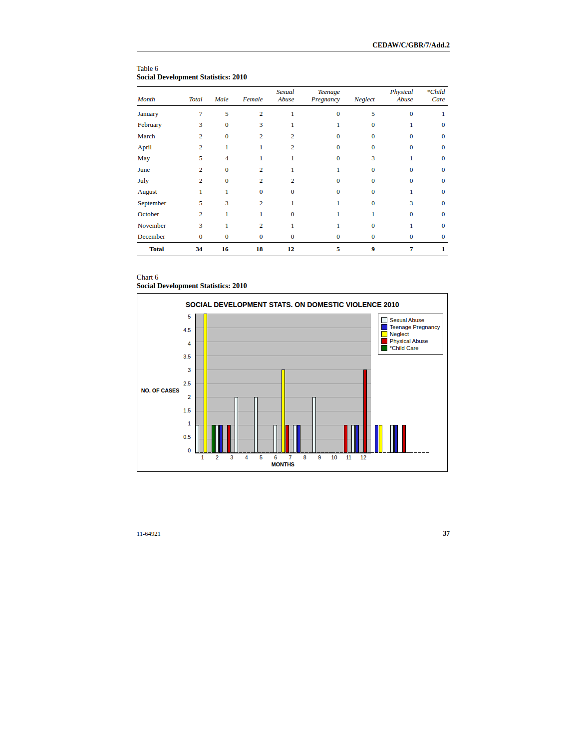CEDAW/C/GBR/7/Add.2
Table 6 Social Development Statistics: 2010
| Month | Total | Male | Female | Sexual Abuse | Teenage Pregnancy | Neglect | Physical Abuse | *Child Care |
| --- | --- | --- | --- | --- | --- | --- | --- | --- |
| January | 7 | 5 | 2 | 1 | 0 | 5 | 0 | 1 |
| February | 3 | 0 | 3 | 1 | 1 | 0 | 1 | 0 |
| March | 2 | 0 | 2 | 2 | 0 | 0 | 0 | 0 |
| April | 2 | 1 | 1 | 2 | 0 | 0 | 0 | 0 |
| May | 5 | 4 | 1 | 1 | 0 | 3 | 1 | 0 |
| June | 2 | 0 | 2 | 1 | 1 | 0 | 0 | 0 |
| July | 2 | 0 | 2 | 2 | 0 | 0 | 0 | 0 |
| August | 1 | 1 | 0 | 0 | 0 | 0 | 1 | 0 |
| September | 5 | 3 | 2 | 1 | 1 | 0 | 3 | 0 |
| October | 2 | 1 | 1 | 0 | 1 | 1 | 0 | 0 |
| November | 3 | 1 | 2 | 1 | 1 | 0 | 1 | 0 |
| December | 0 | 0 | 0 | 0 | 0 | 0 | 0 | 0 |
| Total | 34 | 16 | 18 | 12 | 5 | 9 | 7 | 1 |
Chart 6 Social Development Statistics: 2010
SOCIAL DEVELOPMENT STATS. ON DOMESTIC VIOLENCE 2010
NO. OF CASES
5 4.5 4 3.5 3 2.5 2 1.5 1 0.5 0
123456 789101112
MONTHS
Sexual Abuse
Teenage Pregnancy
Neglect
Physical Abuse
*Child Care
11-64921 37